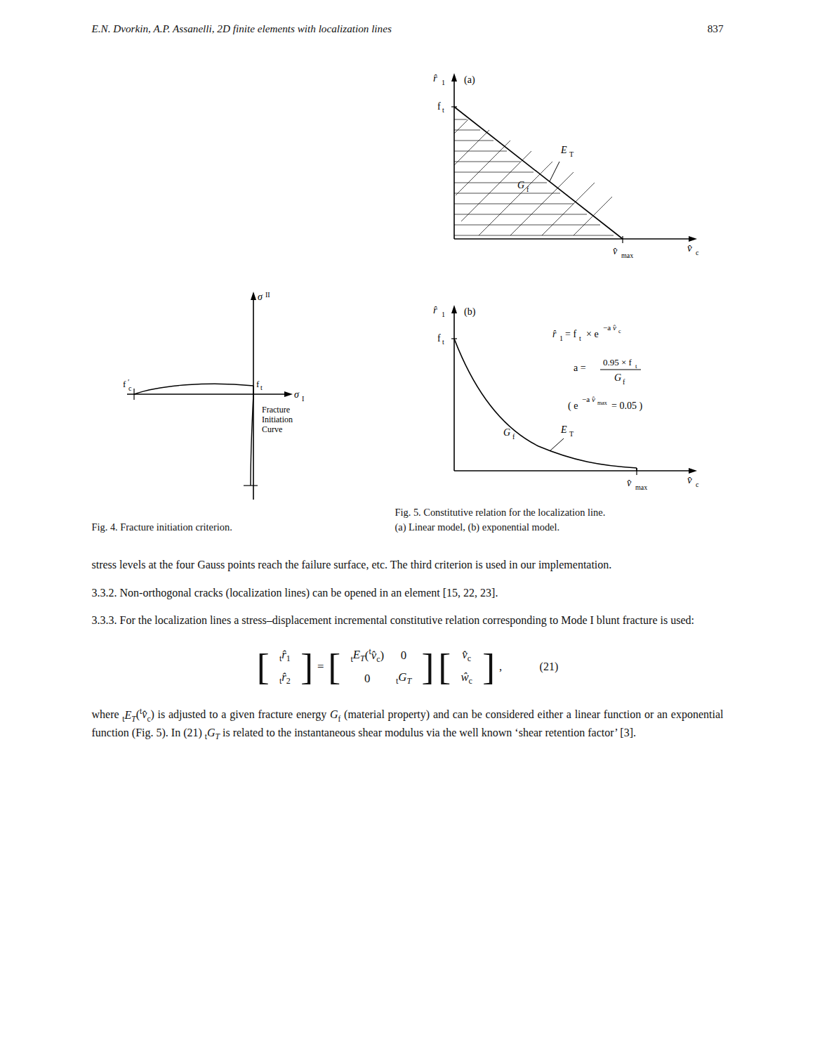E.N. Dvorkin, A.P. Assanelli, 2D finite elements with localization lines 837
σ II σ I f t f ′ c Fracture Initiation Curve
Fig. 4. Fracture initiation criterion.
r̂ 1 (a) v̂ c f t E T G f v̂ max r̂ 1 (b) v̂ c f t r̂ 1 = f t × e −a v̂ c a = 0.95 × f t G f ( e −a v̂ max = 0.05 ) G f E T v̂ max
Fig. 5. Constitutive relation for the localization line.
(a) Linear model, (b) exponential model.
stress levels at the four Gauss points reach the failure surface, etc. The third criterion is used in our implementation.
3.3.2. Non-orthogonal cracks (localization lines) can be opened in an element [15, 22, 23].
3.3.3. For the localization lines a stress–displacement incremental constitutive relation corresponding to Mode I blunt fracture is used:
[
| t r̂ 1 |
| t r̂ 2 |
] = [
| t E T ( t v̂ c ) | 0 |
| 0 | t G T |
] [
| v̂ c |
| ŵ c |
] ,
(21)
where tET(tv̂c) is adjusted to a given fracture energy Gf (material property) and can be considered either a linear function or an exponential function (Fig. 5). In (21) tGT is related to the instantaneous shear modulus via the well known ‘shear retention factor’ [3].